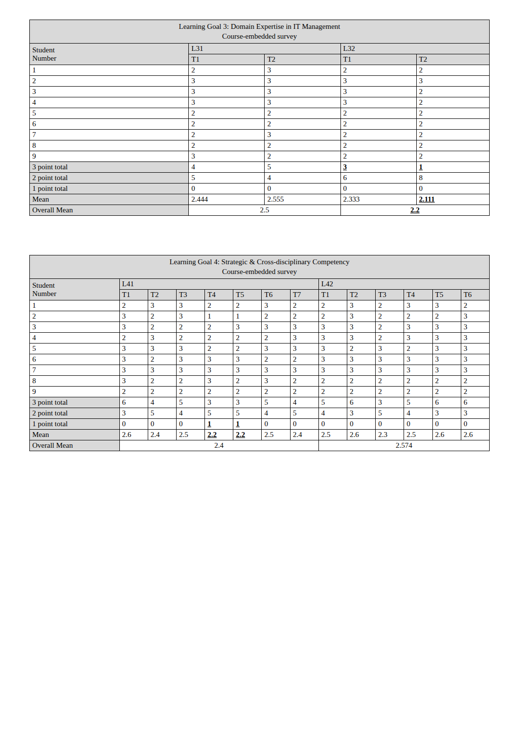Learning Goal 3: Domain Expertise in IT Management Course-embedded survey
| Student Number | L31 | L32 |
| --- | --- | --- |
| T1 | T2 | T1 | T2 |
| 1 | 2 | 3 | 2 | 2 |
| 2 | 3 | 3 | 3 | 3 |
| 3 | 3 | 3 | 3 | 2 |
| 4 | 3 | 3 | 3 | 2 |
| 5 | 2 | 2 | 2 | 2 |
| 6 | 2 | 2 | 2 | 2 |
| 7 | 2 | 3 | 2 | 2 |
| 8 | 2 | 2 | 2 | 2 |
| 9 | 3 | 2 | 2 | 2 |
| 3 point total | 4 | 5 | 3 | 1 |
| 2 point total | 5 | 4 | 6 | 8 |
| 1 point total | 0 | 0 | 0 | 0 |
| Mean | 2.444 | 2.555 | 2.333 | 2.111 |
| Overall Mean | 2.5 | 2.2 |
Learning Goal 4: Strategic & Cross-disciplinary Competency Course-embedded survey
| Student Number | L41 | L42 |
| --- | --- | --- |
| T1 | T2 | T3 | T4 | T5 | T6 | T7 | T1 | T2 | T3 | T4 | T5 | T6 |
| 1 | 2 | 3 | 3 | 2 | 2 | 3 | 2 | 2 | 3 | 2 | 3 | 3 | 2 |
| 2 | 3 | 2 | 3 | 1 | 1 | 2 | 2 | 2 | 3 | 2 | 2 | 2 | 3 |
| 3 | 3 | 2 | 2 | 2 | 3 | 3 | 3 | 3 | 3 | 2 | 3 | 3 | 3 |
| 4 | 2 | 3 | 2 | 2 | 2 | 2 | 3 | 3 | 3 | 2 | 3 | 3 | 3 |
| 5 | 3 | 3 | 3 | 2 | 2 | 3 | 3 | 3 | 2 | 3 | 2 | 3 | 3 |
| 6 | 3 | 2 | 3 | 3 | 3 | 2 | 2 | 3 | 3 | 3 | 3 | 3 | 3 |
| 7 | 3 | 3 | 3 | 3 | 3 | 3 | 3 | 3 | 3 | 3 | 3 | 3 | 3 |
| 8 | 3 | 2 | 2 | 3 | 2 | 3 | 2 | 2 | 2 | 2 | 2 | 2 | 2 |
| 9 | 2 | 2 | 2 | 2 | 2 | 2 | 2 | 2 | 2 | 2 | 2 | 2 | 2 |
| 3 point total | 6 | 4 | 5 | 3 | 3 | 5 | 4 | 5 | 6 | 3 | 5 | 6 | 6 |
| 2 point total | 3 | 5 | 4 | 5 | 5 | 4 | 5 | 4 | 3 | 5 | 4 | 3 | 3 |
| 1 point total | 0 | 0 | 0 | 1 | 1 | 0 | 0 | 0 | 0 | 0 | 0 | 0 | 0 |
| Mean | 2.6 | 2.4 | 2.5 | 2.2 | 2.2 | 2.5 | 2.4 | 2.5 | 2.6 | 2.3 | 2.5 | 2.6 | 2.6 |
| Overall Mean | 2.4 | 2.574 |